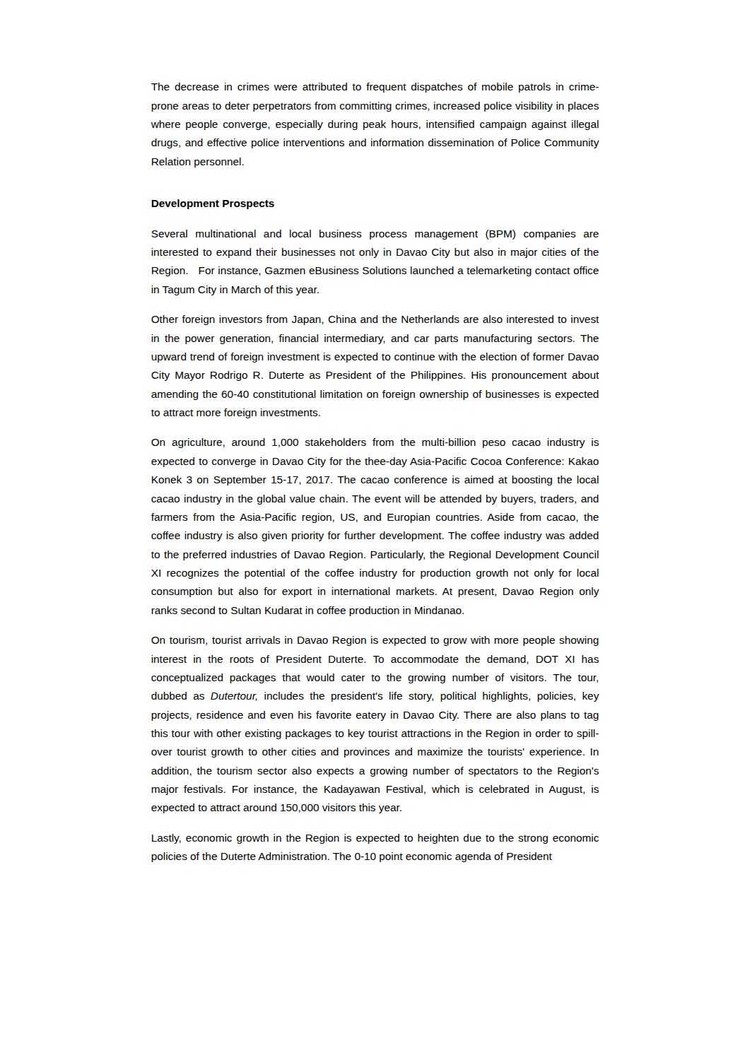The decrease in crimes were attributed to frequent dispatches of mobile patrols in crime-prone areas to deter perpetrators from committing crimes, increased police visibility in places where people converge, especially during peak hours, intensified campaign against illegal drugs, and effective police interventions and information dissemination of Police Community Relation personnel.
Development Prospects
Several multinational and local business process management (BPM) companies are interested to expand their businesses not only in Davao City but also in major cities of the Region. For instance, Gazmen eBusiness Solutions launched a telemarketing contact office in Tagum City in March of this year.
Other foreign investors from Japan, China and the Netherlands are also interested to invest in the power generation, financial intermediary, and car parts manufacturing sectors. The upward trend of foreign investment is expected to continue with the election of former Davao City Mayor Rodrigo R. Duterte as President of the Philippines. His pronouncement about amending the 60-40 constitutional limitation on foreign ownership of businesses is expected to attract more foreign investments.
On agriculture, around 1,000 stakeholders from the multi-billion peso cacao industry is expected to converge in Davao City for the thee-day Asia-Pacific Cocoa Conference: Kakao Konek 3 on September 15-17, 2017. The cacao conference is aimed at boosting the local cacao industry in the global value chain. The event will be attended by buyers, traders, and farmers from the Asia-Pacific region, US, and Europian countries. Aside from cacao, the coffee industry is also given priority for further development. The coffee industry was added to the preferred industries of Davao Region. Particularly, the Regional Development Council XI recognizes the potential of the coffee industry for production growth not only for local consumption but also for export in international markets. At present, Davao Region only ranks second to Sultan Kudarat in coffee production in Mindanao.
On tourism, tourist arrivals in Davao Region is expected to grow with more people showing interest in the roots of President Duterte. To accommodate the demand, DOT XI has conceptualized packages that would cater to the growing number of visitors. The tour, dubbed as Dutertour, includes the president's life story, political highlights, policies, key projects, residence and even his favorite eatery in Davao City. There are also plans to tag this tour with other existing packages to key tourist attractions in the Region in order to spill-over tourist growth to other cities and provinces and maximize the tourists' experience. In addition, the tourism sector also expects a growing number of spectators to the Region's major festivals. For instance, the Kadayawan Festival, which is celebrated in August, is expected to attract around 150,000 visitors this year.
Lastly, economic growth in the Region is expected to heighten due to the strong economic policies of the Duterte Administration. The 0-10 point economic agenda of President